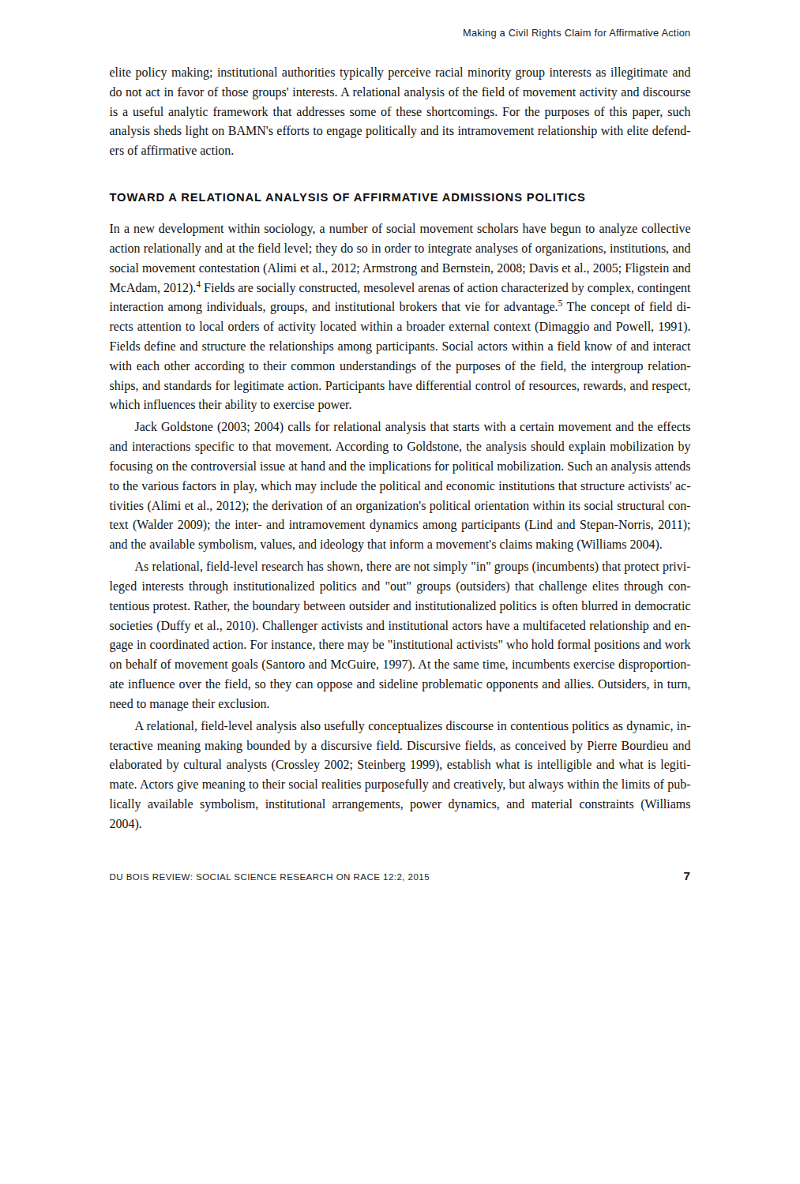Making a Civil Rights Claim for Affirmative Action
elite policy making; institutional authorities typically perceive racial minority group interests as illegitimate and do not act in favor of those groups' interests. A relational analysis of the field of movement activity and discourse is a useful analytic framework that addresses some of these shortcomings. For the purposes of this paper, such analysis sheds light on BAMN's efforts to engage politically and its intramovement relationship with elite defenders of affirmative action.
Toward a Relational Analysis of Affirmative Admissions Politics
In a new development within sociology, a number of social movement scholars have begun to analyze collective action relationally and at the field level; they do so in order to integrate analyses of organizations, institutions, and social movement contestation (Alimi et al., 2012; Armstrong and Bernstein, 2008; Davis et al., 2005; Fligstein and McAdam, 2012).4 Fields are socially constructed, mesolevel arenas of action characterized by complex, contingent interaction among individuals, groups, and institutional brokers that vie for advantage.5 The concept of field directs attention to local orders of activity located within a broader external context (Dimaggio and Powell, 1991). Fields define and structure the relationships among participants. Social actors within a field know of and interact with each other according to their common understandings of the purposes of the field, the intergroup relationships, and standards for legitimate action. Participants have differential control of resources, rewards, and respect, which influences their ability to exercise power.
Jack Goldstone (2003; 2004) calls for relational analysis that starts with a certain movement and the effects and interactions specific to that movement. According to Goldstone, the analysis should explain mobilization by focusing on the controversial issue at hand and the implications for political mobilization. Such an analysis attends to the various factors in play, which may include the political and economic institutions that structure activists' activities (Alimi et al., 2012); the derivation of an organization's political orientation within its social structural context (Walder 2009); the inter- and intramovement dynamics among participants (Lind and Stepan-Norris, 2011); and the available symbolism, values, and ideology that inform a movement's claims making (Williams 2004).
As relational, field-level research has shown, there are not simply "in" groups (incumbents) that protect privileged interests through institutionalized politics and "out" groups (outsiders) that challenge elites through contentious protest. Rather, the boundary between outsider and institutionalized politics is often blurred in democratic societies (Duffy et al., 2010). Challenger activists and institutional actors have a multifaceted relationship and engage in coordinated action. For instance, there may be "institutional activists" who hold formal positions and work on behalf of movement goals (Santoro and McGuire, 1997). At the same time, incumbents exercise disproportionate influence over the field, so they can oppose and sideline problematic opponents and allies. Outsiders, in turn, need to manage their exclusion.
A relational, field-level analysis also usefully conceptualizes discourse in contentious politics as dynamic, interactive meaning making bounded by a discursive field. Discursive fields, as conceived by Pierre Bourdieu and elaborated by cultural analysts (Crossley 2002; Steinberg 1999), establish what is intelligible and what is legitimate. Actors give meaning to their social realities purposefully and creatively, but always within the limits of publically available symbolism, institutional arrangements, power dynamics, and material constraints (Williams 2004).
DU BOIS REVIEW: SOCIAL SCIENCE RESEARCH ON RACE 12:2, 2015 7